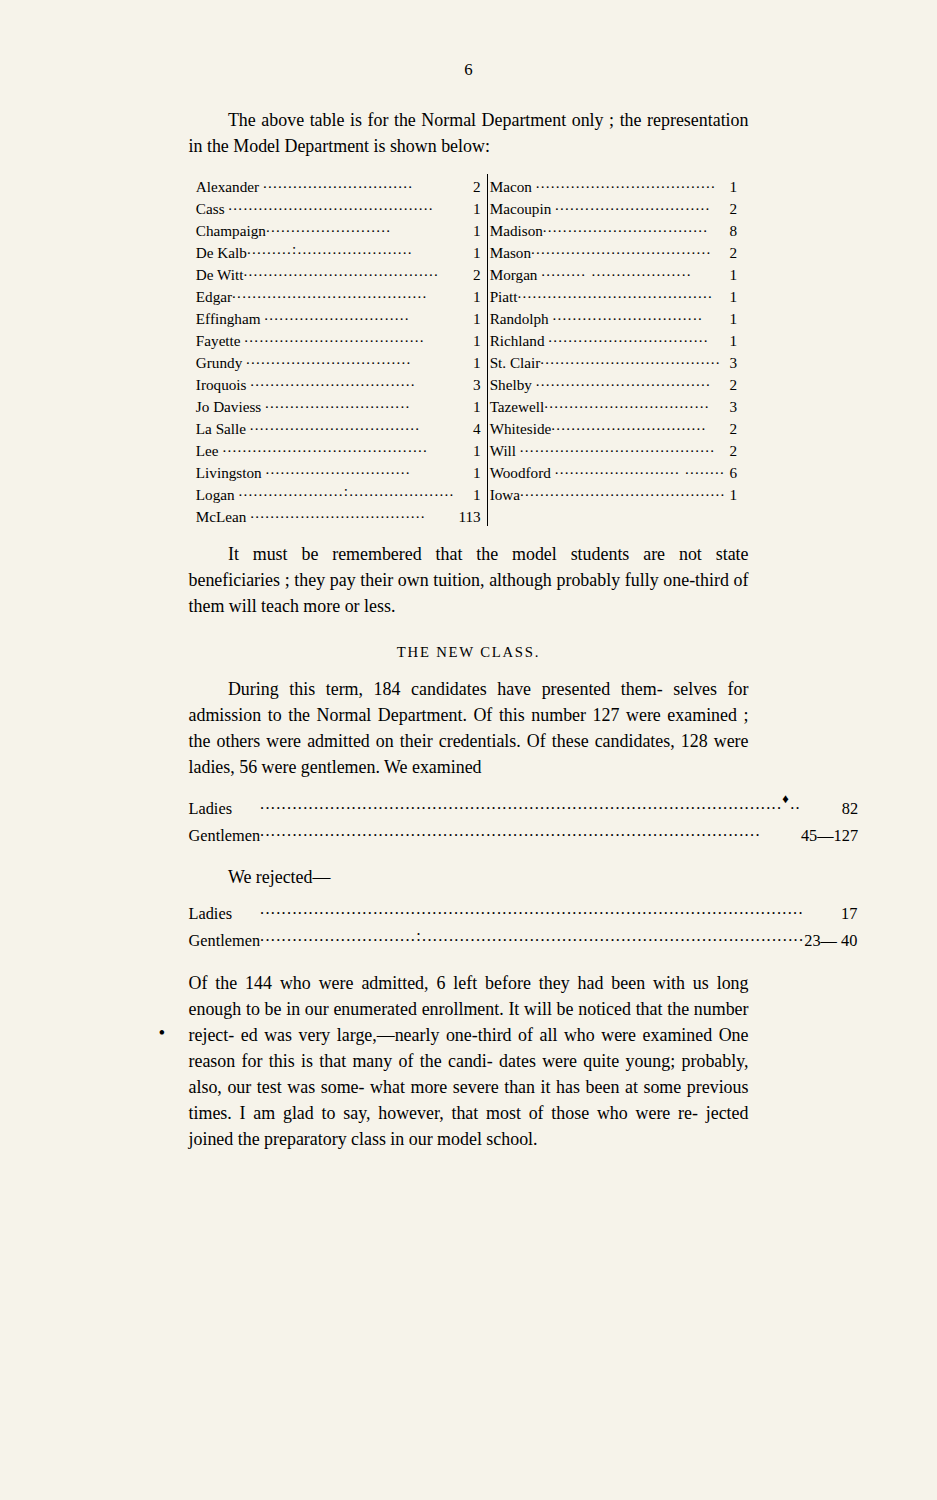6
The above table is for the Normal Department only ; the representation in the Model Department is shown below:
| Alexander .............................. | 2 | | Macon .................................... | 1 |
| Cass ......................................... | 1 | | Macoupin ............................... | 2 |
| Champaign ......................... | 1 | | Madison ................................. | 8 |
| De Kalb .........:....................... | 1 | | Mason .................................... | 2 |
| De Witt ....................................... | 2 | | Morgan ......... .................... | 1 |
| Edgar ....................................... | 1 | | Piatt ....................................... | 1 |
| Effingham ............................. | 1 | | Randolph .............................. | 1 |
| Fayette .................................... | 1 | | Richland ................................ | 1 |
| Grundy ................................. | 1 | | St. Clair .................................... | 3 |
| Iroquois ................................. | 3 | | Shelby ................................... | 2 |
| Jo Daviess ............................. | 1 | | Tazewell ................................. | 3 |
| La Salle .................................. | 4 | | Whiteside ............................... | 2 |
| Lee ......................................... | 1 | | Will ....................................... | 2 |
| Livingston ............................. | 1 | | Woodford ......................... ........ | 6 |
| Logan .....................:..................... | 1 | | Iowa ......................................... | 1 |
| McLean ................................... | 113 | | | |
It must be remembered that the model students are not state beneficiaries ; they pay their own tuition, although probably fully one-third of them will teach more or less.
The New Class.
During this term, 184 candidates have presented them- selves for admission to the Normal Department. Of this number 127 were examined ; the others were admitted on their credentials. Of these candidates, 128 were ladies, 56 were gentlemen. We examined
| Ladies | ................................................................................................. ♦ .. | 82 |
| Gentlemen | ............................................................................................. | 45—127 |
We rejected—
| Ladies | ..................................................................................................... | 17 |
| Gentlemen | .............................:....................................................................... | 23— 40 |
Of the 144 who were admitted, 6 left before they had been with us long enough to be in our enumerated enrollment. It will be noticed that the number reject- ed was very large,—nearly one-third of all who were •examined One reason for this is that many of the candi- dates were quite young; probably, also, our test was some- what more severe than it has been at some previous times. I am glad to say, however, that most of those who were re- jected joined the preparatory class in our model school.